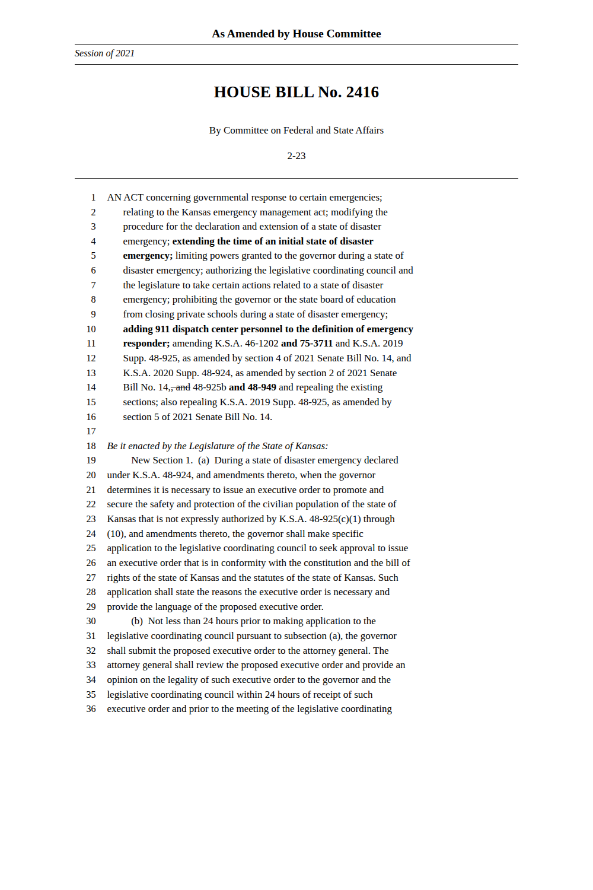As Amended by House Committee
Session of 2021
HOUSE BILL No. 2416
By Committee on Federal and State Affairs
2-23
AN ACT concerning governmental response to certain emergencies;
relating to the Kansas emergency management act; modifying the
procedure for the declaration and extension of a state of disaster
emergency; extending the time of an initial state of disaster
emergency; limiting powers granted to the governor during a state of
disaster emergency; authorizing the legislative coordinating council and
the legislature to take certain actions related to a state of disaster
emergency; prohibiting the governor or the state board of education
from closing private schools during a state of disaster emergency;
adding 911 dispatch center personnel to the definition of emergency
responder; amending K.S.A. 46-1202 and 75-3711 and K.S.A. 2019
Supp. 48-925, as amended by section 4 of 2021 Senate Bill No. 14, and
K.S.A. 2020 Supp. 48-924, as amended by section 2 of 2021 Senate
Bill No. 14,, and 48-925b and 48-949 and repealing the existing
sections; also repealing K.S.A. 2019 Supp. 48-925, as amended by
section 5 of 2021 Senate Bill No. 14.
Be it enacted by the Legislature of the State of Kansas:
New Section 1. (a) During a state of disaster emergency declared
under K.S.A. 48-924, and amendments thereto, when the governor
determines it is necessary to issue an executive order to promote and
secure the safety and protection of the civilian population of the state of
Kansas that is not expressly authorized by K.S.A. 48-925(c)(1) through
(10), and amendments thereto, the governor shall make specific
application to the legislative coordinating council to seek approval to issue
an executive order that is in conformity with the constitution and the bill of
rights of the state of Kansas and the statutes of the state of Kansas. Such
application shall state the reasons the executive order is necessary and
provide the language of the proposed executive order.
(b) Not less than 24 hours prior to making application to the
legislative coordinating council pursuant to subsection (a), the governor
shall submit the proposed executive order to the attorney general. The
attorney general shall review the proposed executive order and provide an
opinion on the legality of such executive order to the governor and the
legislative coordinating council within 24 hours of receipt of such
executive order and prior to the meeting of the legislative coordinating